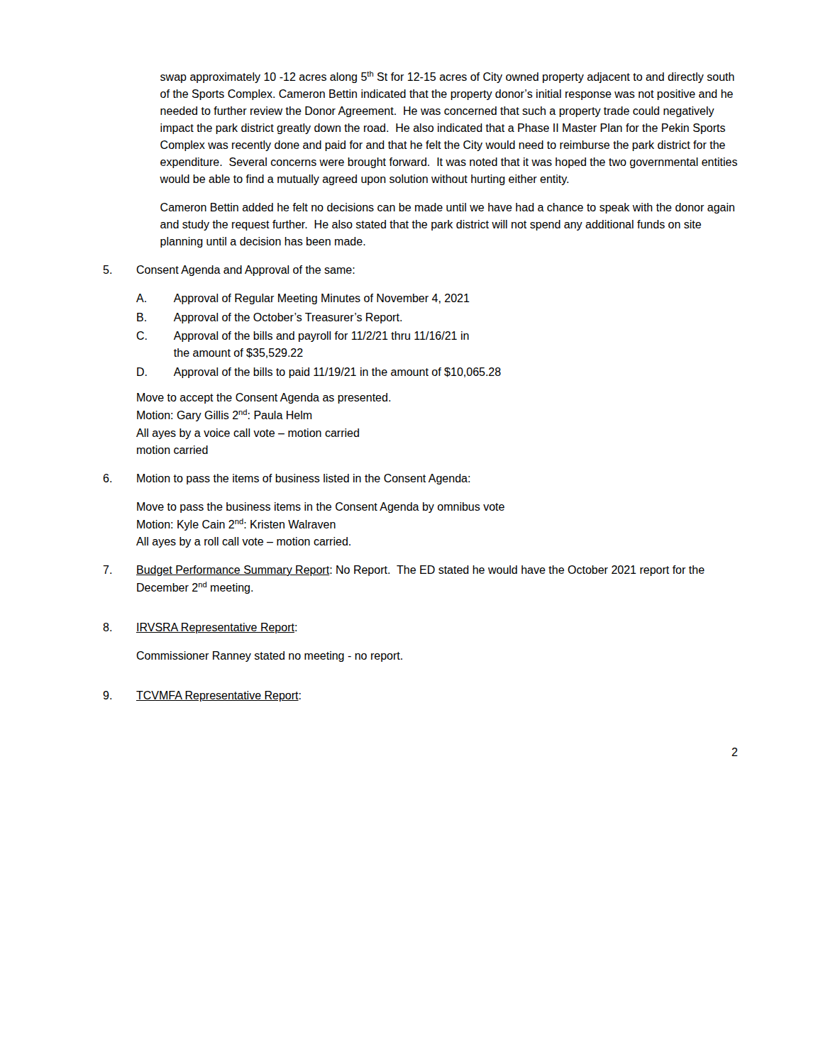swap approximately 10 -12 acres along 5th St for 12-15 acres of City owned property adjacent to and directly south of the Sports Complex. Cameron Bettin indicated that the property donor’s initial response was not positive and he needed to further review the Donor Agreement. He was concerned that such a property trade could negatively impact the park district greatly down the road. He also indicated that a Phase II Master Plan for the Pekin Sports Complex was recently done and paid for and that he felt the City would need to reimburse the park district for the expenditure. Several concerns were brought forward. It was noted that it was hoped the two governmental entities would be able to find a mutually agreed upon solution without hurting either entity.
Cameron Bettin added he felt no decisions can be made until we have had a chance to speak with the donor again and study the request further. He also stated that the park district will not spend any additional funds on site planning until a decision has been made.
5.
Consent Agenda and Approval of the same:
A. Approval of Regular Meeting Minutes of November 4, 2021
B. Approval of the October’s Treasurer’s Report.
C. Approval of the bills and payroll for 11/2/21 thru 11/16/21 in
the amount of $35,529.22
D. Approval of the bills to paid 11/19/21 in the amount of $10,065.28
Move to accept the Consent Agenda as presented.
Motion: Gary Gillis 2nd: Paula Helm
All ayes by a voice call vote – motion carried
motion carried
6.
Motion to pass the items of business listed in the Consent Agenda:
Move to pass the business items in the Consent Agenda by omnibus vote
Motion: Kyle Cain 2nd: Kristen Walraven
All ayes by a roll call vote – motion carried.
7.
Budget Performance Summary Report: No Report. The ED stated he would have the October 2021 report for the December 2nd meeting.
8.
IRVSRA Representative Report:
Commissioner Ranney stated no meeting - no report.
9.
TCVMFA Representative Report:
2